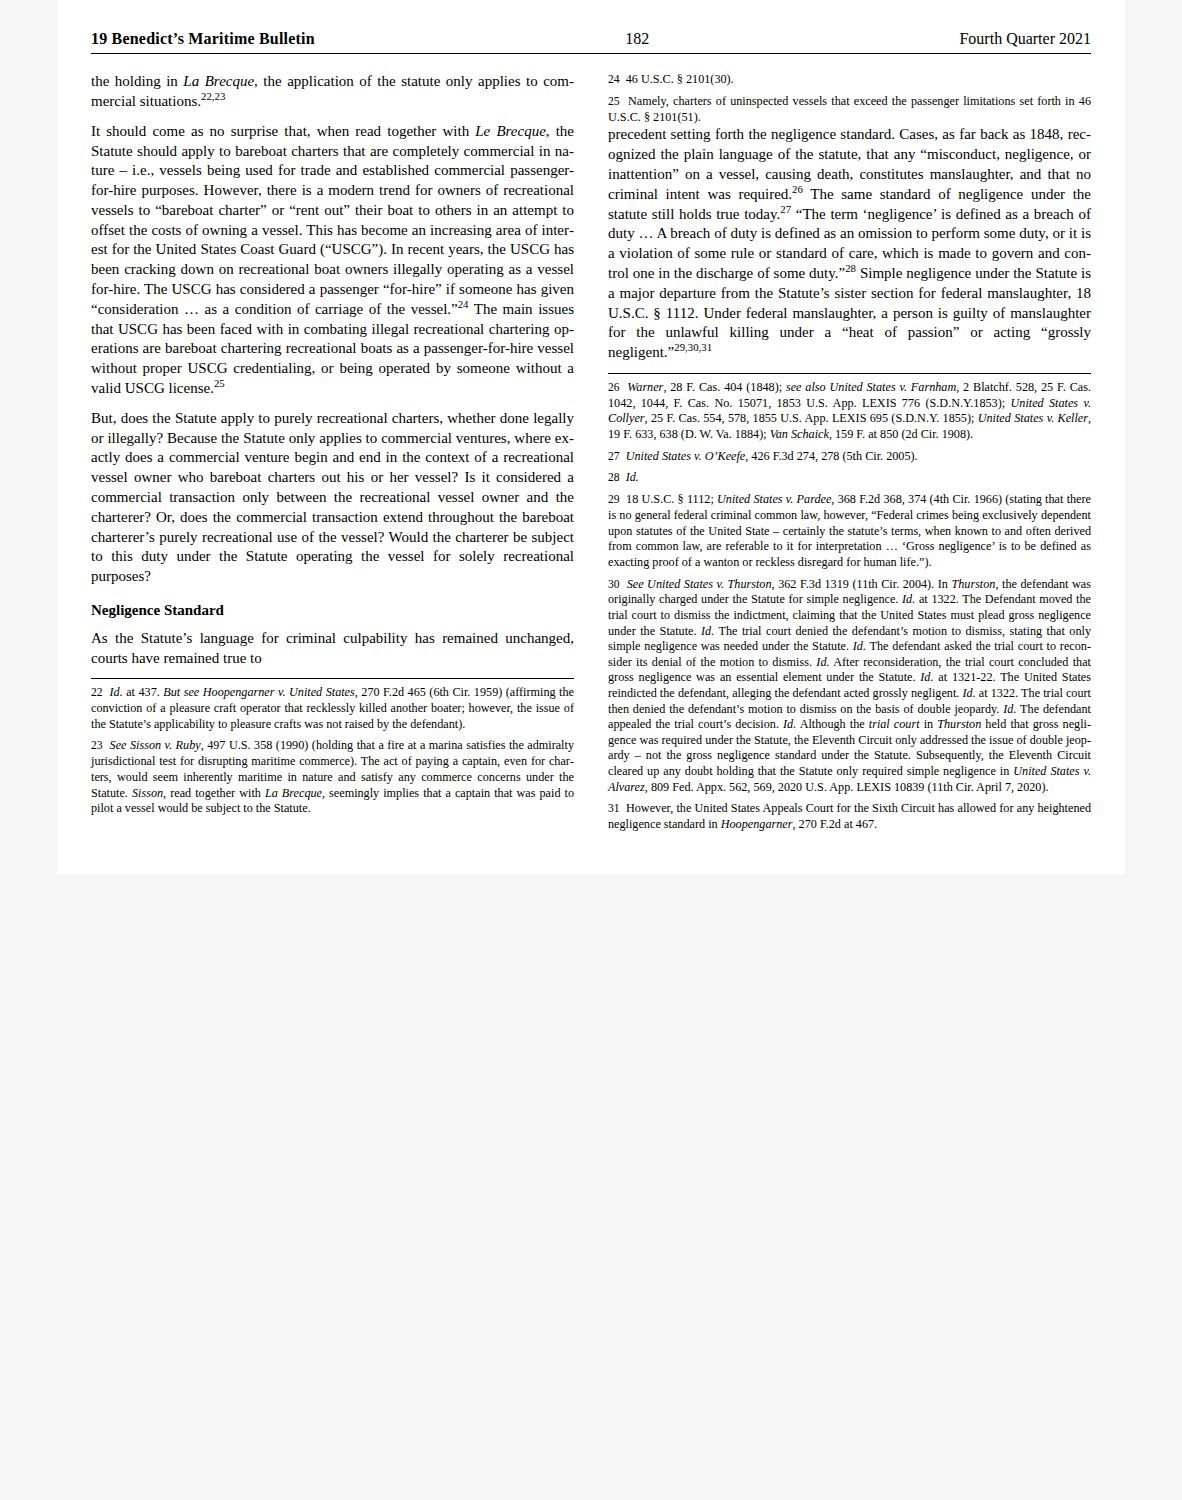19 Benedict’s Maritime Bulletin 182 Fourth Quarter 2021
the holding in La Brecque, the application of the statute only applies to commercial situations.22,23
It should come as no surprise that, when read together with Le Brecque, the Statute should apply to bareboat charters that are completely commercial in nature – i.e., vessels being used for trade and established commercial passenger-for-hire purposes. However, there is a modern trend for owners of recreational vessels to “bareboat charter” or “rent out” their boat to others in an attempt to offset the costs of owning a vessel. This has become an increasing area of interest for the United States Coast Guard (“USCG”). In recent years, the USCG has been cracking down on recreational boat owners illegally operating as a vessel for-hire. The USCG has considered a passenger “for-hire” if someone has given “consideration … as a condition of carriage of the vessel.”24 The main issues that USCG has been faced with in combating illegal recreational chartering operations are bareboat chartering recreational boats as a passenger-for-hire vessel without proper USCG credentialing, or being operated by someone without a valid USCG license.25
But, does the Statute apply to purely recreational charters, whether done legally or illegally? Because the Statute only applies to commercial ventures, where exactly does a commercial venture begin and end in the context of a recreational vessel owner who bareboat charters out his or her vessel? Is it considered a commercial transaction only between the recreational vessel owner and the charterer? Or, does the commercial transaction extend throughout the bareboat charterer’s purely recreational use of the vessel? Would the charterer be subject to this duty under the Statute operating the vessel for solely recreational purposes?
Negligence Standard
As the Statute’s language for criminal culpability has remained unchanged, courts have remained true to
22 Id. at 437. But see Hoopengarner v. United States, 270 F.2d 465 (6th Cir. 1959) (affirming the conviction of a pleasure craft operator that recklessly killed another boater; however, the issue of the Statute’s applicability to pleasure crafts was not raised by the defendant).
23 See Sisson v. Ruby, 497 U.S. 358 (1990) (holding that a fire at a marina satisfies the admiralty jurisdictional test for disrupting maritime commerce). The act of paying a captain, even for charters, would seem inherently maritime in nature and satisfy any commerce concerns under the Statute. Sisson, read together with La Brecque, seemingly implies that a captain that was paid to pilot a vessel would be subject to the Statute.
24 46 U.S.C. § 2101(30).
25 Namely, charters of uninspected vessels that exceed the passenger limitations set forth in 46 U.S.C. § 2101(51).
precedent setting forth the negligence standard. Cases, as far back as 1848, recognized the plain language of the statute, that any “misconduct, negligence, or inattention” on a vessel, causing death, constitutes manslaughter, and that no criminal intent was required.26 The same standard of negligence under the statute still holds true today.27 “The term ‘negligence’ is defined as a breach of duty … A breach of duty is defined as an omission to perform some duty, or it is a violation of some rule or standard of care, which is made to govern and control one in the discharge of some duty.”28 Simple negligence under the Statute is a major departure from the Statute’s sister section for federal manslaughter, 18 U.S.C. § 1112. Under federal manslaughter, a person is guilty of manslaughter for the unlawful killing under a “heat of passion” or acting “grossly negligent.”29,30,31
26 Warner, 28 F. Cas. 404 (1848); see also United States v. Farnham, 2 Blatchf. 528, 25 F. Cas. 1042, 1044, F. Cas. No. 15071, 1853 U.S. App. LEXIS 776 (S.D.N.Y.1853); United States v. Collyer, 25 F. Cas. 554, 578, 1855 U.S. App. LEXIS 695 (S.D.N.Y. 1855); United States v. Keller, 19 F. 633, 638 (D. W. Va. 1884); Van Schaick, 159 F. at 850 (2d Cir. 1908).
27 United States v. O’Keefe, 426 F.3d 274, 278 (5th Cir. 2005).
28 Id.
29 18 U.S.C. § 1112; United States v. Pardee, 368 F.2d 368, 374 (4th Cir. 1966) (stating that there is no general federal criminal common law, however, “Federal crimes being exclusively dependent upon statutes of the United State – certainly the statute’s terms, when known to and often derived from common law, are referable to it for interpretation … ‘Gross negligence’ is to be defined as exacting proof of a wanton or reckless disregard for human life.”).
30 See United States v. Thurston, 362 F.3d 1319 (11th Cir. 2004). In Thurston, the defendant was originally charged under the Statute for simple negligence. Id. at 1322. The Defendant moved the trial court to dismiss the indictment, claiming that the United States must plead gross negligence under the Statute. Id. The trial court denied the defendant’s motion to dismiss, stating that only simple negligence was needed under the Statute. Id. The defendant asked the trial court to reconsider its denial of the motion to dismiss. Id. After reconsideration, the trial court concluded that gross negligence was an essential element under the Statute. Id. at 1321-22. The United States reindicted the defendant, alleging the defendant acted grossly negligent. Id. at 1322. The trial court then denied the defendant’s motion to dismiss on the basis of double jeopardy. Id. The defendant appealed the trial court’s decision. Id. Although the trial court in Thurston held that gross negligence was required under the Statute, the Eleventh Circuit only addressed the issue of double jeopardy – not the gross negligence standard under the Statute. Subsequently, the Eleventh Circuit cleared up any doubt holding that the Statute only required simple negligence in United States v. Alvarez, 809 Fed. Appx. 562, 569, 2020 U.S. App. LEXIS 10839 (11th Cir. April 7, 2020).
31 However, the United States Appeals Court for the Sixth Circuit has allowed for any heightened negligence standard in Hoopengarner, 270 F.2d at 467.